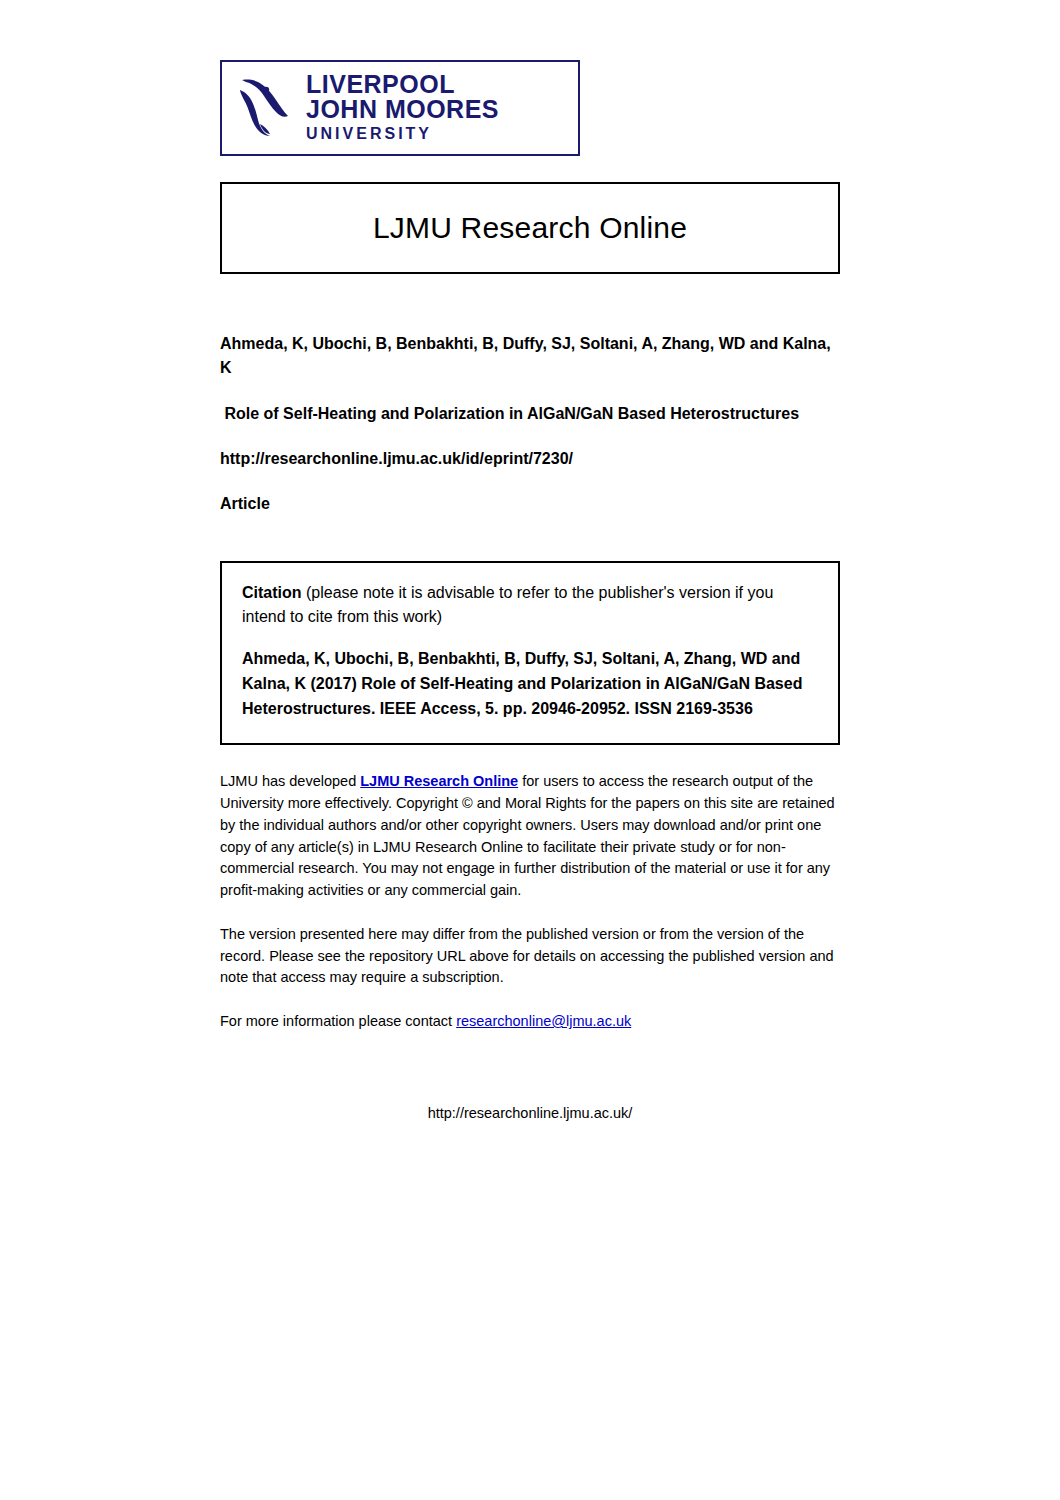LIVERPOOL JOHN MOORES UNIVERSITY
LJMU Research Online
Ahmeda, K, Ubochi, B, Benbakhti, B, Duffy, SJ, Soltani, A, Zhang, WD and Kalna, K
Role of Self-Heating and Polarization in AlGaN/GaN Based Heterostructures
http://researchonline.ljmu.ac.uk/id/eprint/7230/
Article
Citation (please note it is advisable to refer to the publisher's version if you intend to cite from this work)
Ahmeda, K, Ubochi, B, Benbakhti, B, Duffy, SJ, Soltani, A, Zhang, WD and Kalna, K (2017) Role of Self-Heating and Polarization in AlGaN/GaN Based Heterostructures. IEEE Access, 5. pp. 20946-20952. ISSN 2169-3536
LJMU has developed LJMU Research Online for users to access the research output of the University more effectively. Copyright © and Moral Rights for the papers on this site are retained by the individual authors and/or other copyright owners. Users may download and/or print one copy of any article(s) in LJMU Research Online to facilitate their private study or for non-commercial research. You may not engage in further distribution of the material or use it for any profit-making activities or any commercial gain.
The version presented here may differ from the published version or from the version of the record. Please see the repository URL above for details on accessing the published version and note that access may require a subscription.
For more information please contact researchonline@ljmu.ac.uk
http://researchonline.ljmu.ac.uk/